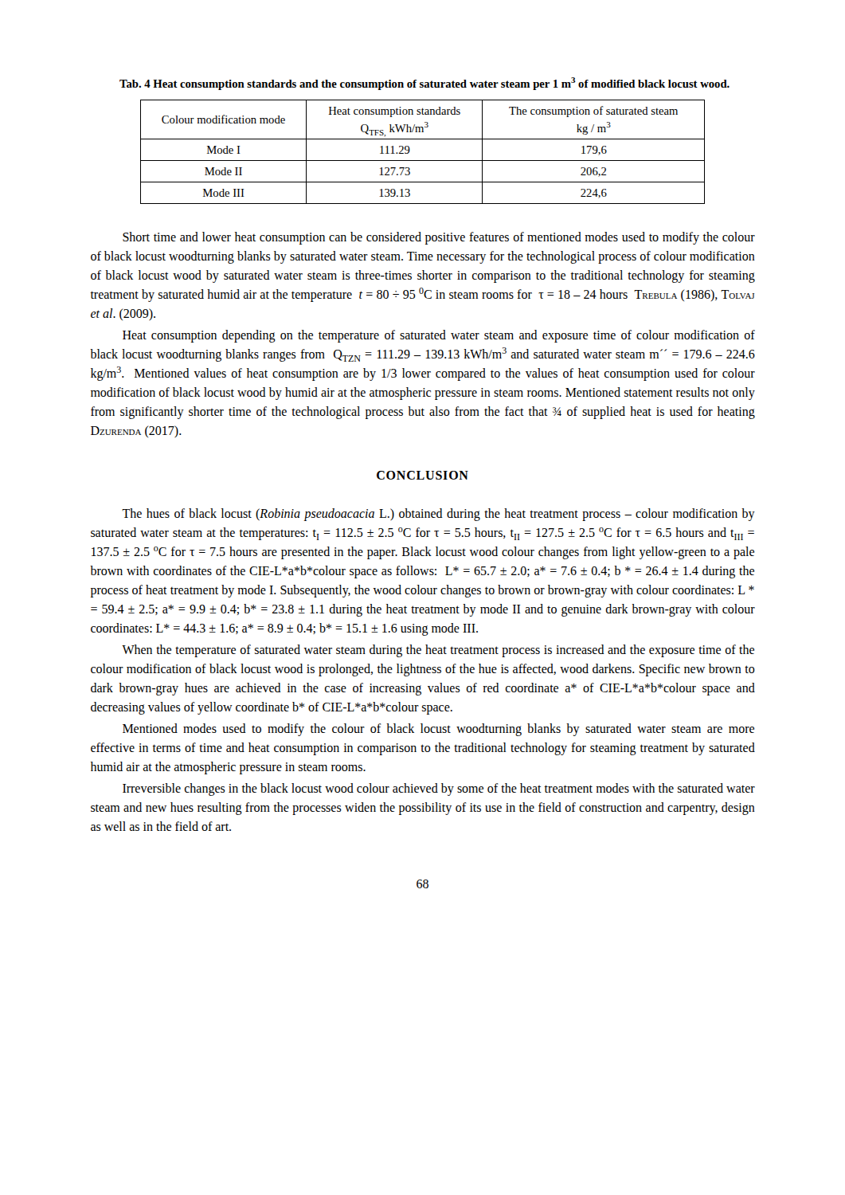Tab. 4 Heat consumption standards and the consumption of saturated water steam per 1 m3 of modified black locust wood.
| Colour modification mode | Heat consumption standards Q TFS, kWh/m 3 | The consumption of saturated steam kg / m 3 |
| --- | --- | --- |
| Mode I | 111.29 | 179,6 |
| Mode II | 127.73 | 206,2 |
| Mode III | 139.13 | 224,6 |
Short time and lower heat consumption can be considered positive features of mentioned modes used to modify the colour of black locust woodturning blanks by saturated water steam. Time necessary for the technological process of colour modification of black locust wood by saturated water steam is three-times shorter in comparison to the traditional technology for steaming treatment by saturated humid air at the temperature t = 80 ÷ 95 0C in steam rooms for τ = 18 – 24 hours Trebula (1986), Tolvaj et al. (2009).
Heat consumption depending on the temperature of saturated water steam and exposure time of colour modification of black locust woodturning blanks ranges from QTZN = 111.29 – 139.13 kWh/m3 and saturated water steam m´´ = 179.6 – 224.6 kg/m3. Mentioned values of heat consumption are by 1/3 lower compared to the values of heat consumption used for colour modification of black locust wood by humid air at the atmospheric pressure in steam rooms. Mentioned statement results not only from significantly shorter time of the technological process but also from the fact that ¾ of supplied heat is used for heating Dzurenda (2017).
CONCLUSION
The hues of black locust (Robinia pseudoacacia L.) obtained during the heat treatment process – colour modification by saturated water steam at the temperatures: tI = 112.5 ± 2.5 oC for τ = 5.5 hours, tII = 127.5 ± 2.5 oC for τ = 6.5 hours and tIII = 137.5 ± 2.5 oC for τ = 7.5 hours are presented in the paper. Black locust wood colour changes from light yellow-green to a pale brown with coordinates of the CIE-L*a*b*colour space as follows: L* = 65.7 ± 2.0; a* = 7.6 ± 0.4; b * = 26.4 ± 1.4 during the process of heat treatment by mode I. Subsequently, the wood colour changes to brown or brown-gray with colour coordinates: L * = 59.4 ± 2.5; a* = 9.9 ± 0.4; b* = 23.8 ± 1.1 during the heat treatment by mode II and to genuine dark brown-gray with colour coordinates: L* = 44.3 ± 1.6; a* = 8.9 ± 0.4; b* = 15.1 ± 1.6 using mode III.
When the temperature of saturated water steam during the heat treatment process is increased and the exposure time of the colour modification of black locust wood is prolonged, the lightness of the hue is affected, wood darkens. Specific new brown to dark brown-gray hues are achieved in the case of increasing values of red coordinate a* of CIE-L*a*b*colour space and decreasing values of yellow coordinate b* of CIE-L*a*b*colour space.
Mentioned modes used to modify the colour of black locust woodturning blanks by saturated water steam are more effective in terms of time and heat consumption in comparison to the traditional technology for steaming treatment by saturated humid air at the atmospheric pressure in steam rooms.
Irreversible changes in the black locust wood colour achieved by some of the heat treatment modes with the saturated water steam and new hues resulting from the processes widen the possibility of its use in the field of construction and carpentry, design as well as in the field of art.
68